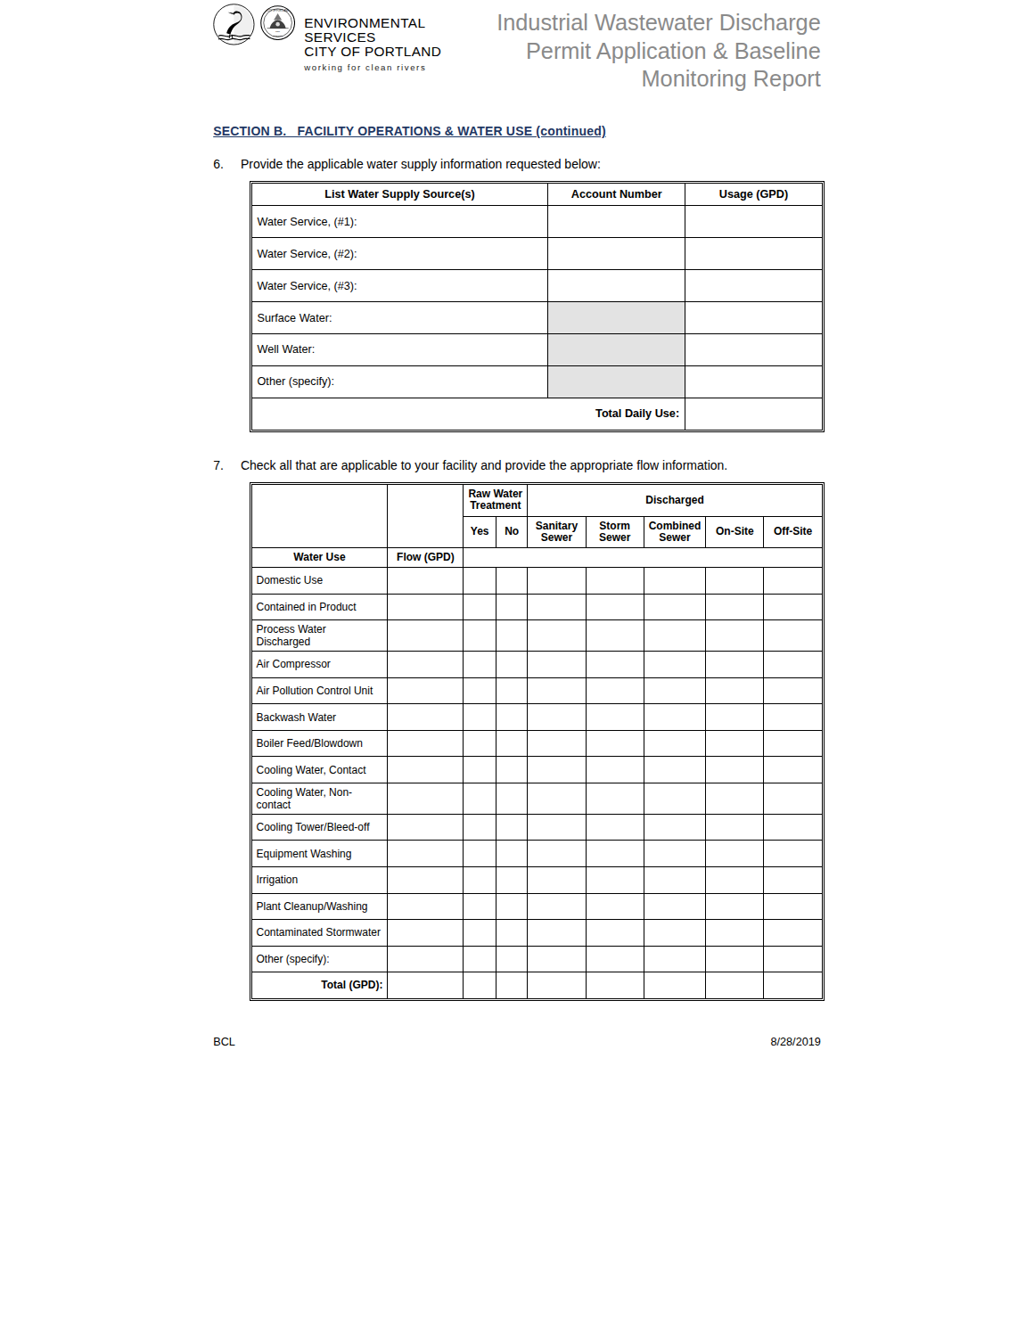CITY OF PORTLAND OREGON 1851
Environmental Services
City of Portland
working for clean rivers
Industrial Wastewater Discharge
Permit Application & Baseline Monitoring Report
SECTION B. FACILITY OPERATIONS & WATER USE (continued)
6.
Provide the applicable water supply information requested below:
| List Water Supply Source(s) | Account Number | Usage (GPD) |
| --- | --- | --- |
| Water Service, (#1): | | |
| Water Service, (#2): | | |
| Water Service, (#3): | | |
| Surface Water: | | |
| Well Water: | | |
| Other (specify): | | |
| | Total Daily Use: | |
7.
Check all that are applicable to your facility and provide the appropriate flow information.
| | | Raw Water Treatment | Discharged |
| --- | --- | --- | --- |
| Yes | No | Sanitary Sewer | Storm Sewer | Combined Sewer | On-Site | Off-Site |
| Water Use | Flow (GPD) | |
| Domestic Use | | | | | | | | |
| Contained in Product | | | | | | | | |
| Process Water Discharged | | | | | | | | |
| Air Compressor | | | | | | | | |
| Air Pollution Control Unit | | | | | | | | |
| Backwash Water | | | | | | | | |
| Boiler Feed/Blowdown | | | | | | | | |
| Cooling Water, Contact | | | | | | | | |
| Cooling Water, Non-contact | | | | | | | | |
| Cooling Tower/Bleed-off | | | | | | | | |
| Equipment Washing | | | | | | | | |
| Irrigation | | | | | | | | |
| Plant Cleanup/Washing | | | | | | | | |
| Contaminated Stormwater | | | | | | | | |
| Other (specify): | | | | | | | | |
| Total (GPD): | | | | | | | | |
BCL
8/28/2019